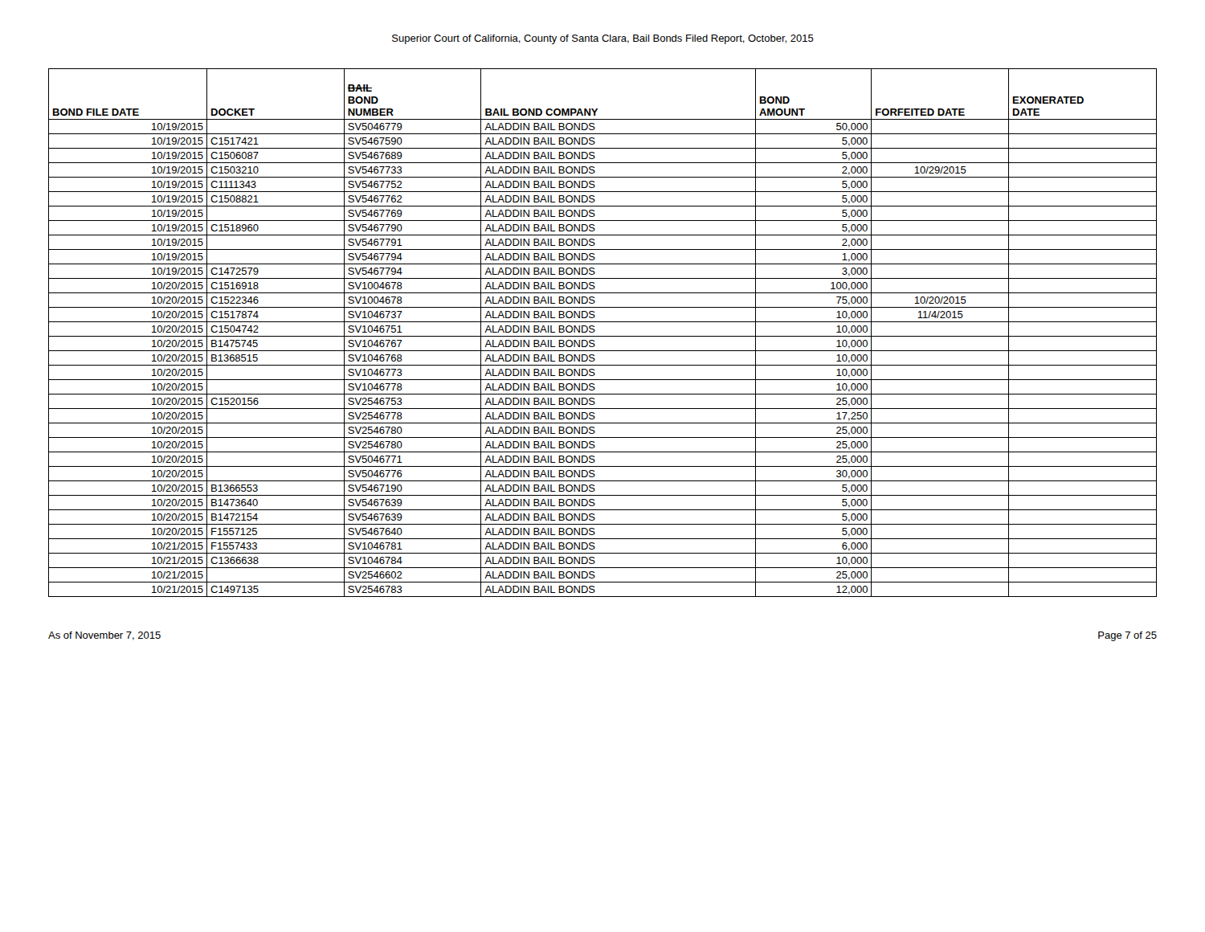Superior Court of California, County of Santa Clara, Bail Bonds Filed Report, October, 2015
| BOND FILE DATE | DOCKET | BAIL BOND NUMBER | BAIL BOND COMPANY | BOND AMOUNT | FORFEITED DATE | EXONERATED DATE |
| --- | --- | --- | --- | --- | --- | --- |
| 10/19/2015 | | SV5046779 | ALADDIN BAIL BONDS | 50,000 | | |
| 10/19/2015 | C1517421 | SV5467590 | ALADDIN BAIL BONDS | 5,000 | | |
| 10/19/2015 | C1506087 | SV5467689 | ALADDIN BAIL BONDS | 5,000 | | |
| 10/19/2015 | C1503210 | SV5467733 | ALADDIN BAIL BONDS | 2,000 | 10/29/2015 | |
| 10/19/2015 | C1111343 | SV5467752 | ALADDIN BAIL BONDS | 5,000 | | |
| 10/19/2015 | C1508821 | SV5467762 | ALADDIN BAIL BONDS | 5,000 | | |
| 10/19/2015 | | SV5467769 | ALADDIN BAIL BONDS | 5,000 | | |
| 10/19/2015 | C1518960 | SV5467790 | ALADDIN BAIL BONDS | 5,000 | | |
| 10/19/2015 | | SV5467791 | ALADDIN BAIL BONDS | 2,000 | | |
| 10/19/2015 | | SV5467794 | ALADDIN BAIL BONDS | 1,000 | | |
| 10/19/2015 | C1472579 | SV5467794 | ALADDIN BAIL BONDS | 3,000 | | |
| 10/20/2015 | C1516918 | SV1004678 | ALADDIN BAIL BONDS | 100,000 | | |
| 10/20/2015 | C1522346 | SV1004678 | ALADDIN BAIL BONDS | 75,000 | 10/20/2015 | |
| 10/20/2015 | C1517874 | SV1046737 | ALADDIN BAIL BONDS | 10,000 | 11/4/2015 | |
| 10/20/2015 | C1504742 | SV1046751 | ALADDIN BAIL BONDS | 10,000 | | |
| 10/20/2015 | B1475745 | SV1046767 | ALADDIN BAIL BONDS | 10,000 | | |
| 10/20/2015 | B1368515 | SV1046768 | ALADDIN BAIL BONDS | 10,000 | | |
| 10/20/2015 | | SV1046773 | ALADDIN BAIL BONDS | 10,000 | | |
| 10/20/2015 | | SV1046778 | ALADDIN BAIL BONDS | 10,000 | | |
| 10/20/2015 | C1520156 | SV2546753 | ALADDIN BAIL BONDS | 25,000 | | |
| 10/20/2015 | | SV2546778 | ALADDIN BAIL BONDS | 17,250 | | |
| 10/20/2015 | | SV2546780 | ALADDIN BAIL BONDS | 25,000 | | |
| 10/20/2015 | | SV2546780 | ALADDIN BAIL BONDS | 25,000 | | |
| 10/20/2015 | | SV5046771 | ALADDIN BAIL BONDS | 25,000 | | |
| 10/20/2015 | | SV5046776 | ALADDIN BAIL BONDS | 30,000 | | |
| 10/20/2015 | B1366553 | SV5467190 | ALADDIN BAIL BONDS | 5,000 | | |
| 10/20/2015 | B1473640 | SV5467639 | ALADDIN BAIL BONDS | 5,000 | | |
| 10/20/2015 | B1472154 | SV5467639 | ALADDIN BAIL BONDS | 5,000 | | |
| 10/20/2015 | F1557125 | SV5467640 | ALADDIN BAIL BONDS | 5,000 | | |
| 10/21/2015 | F1557433 | SV1046781 | ALADDIN BAIL BONDS | 6,000 | | |
| 10/21/2015 | C1366638 | SV1046784 | ALADDIN BAIL BONDS | 10,000 | | |
| 10/21/2015 | | SV2546602 | ALADDIN BAIL BONDS | 25,000 | | |
| 10/21/2015 | C1497135 | SV2546783 | ALADDIN BAIL BONDS | 12,000 | | |
As of November 7, 2015 Page 7 of 25